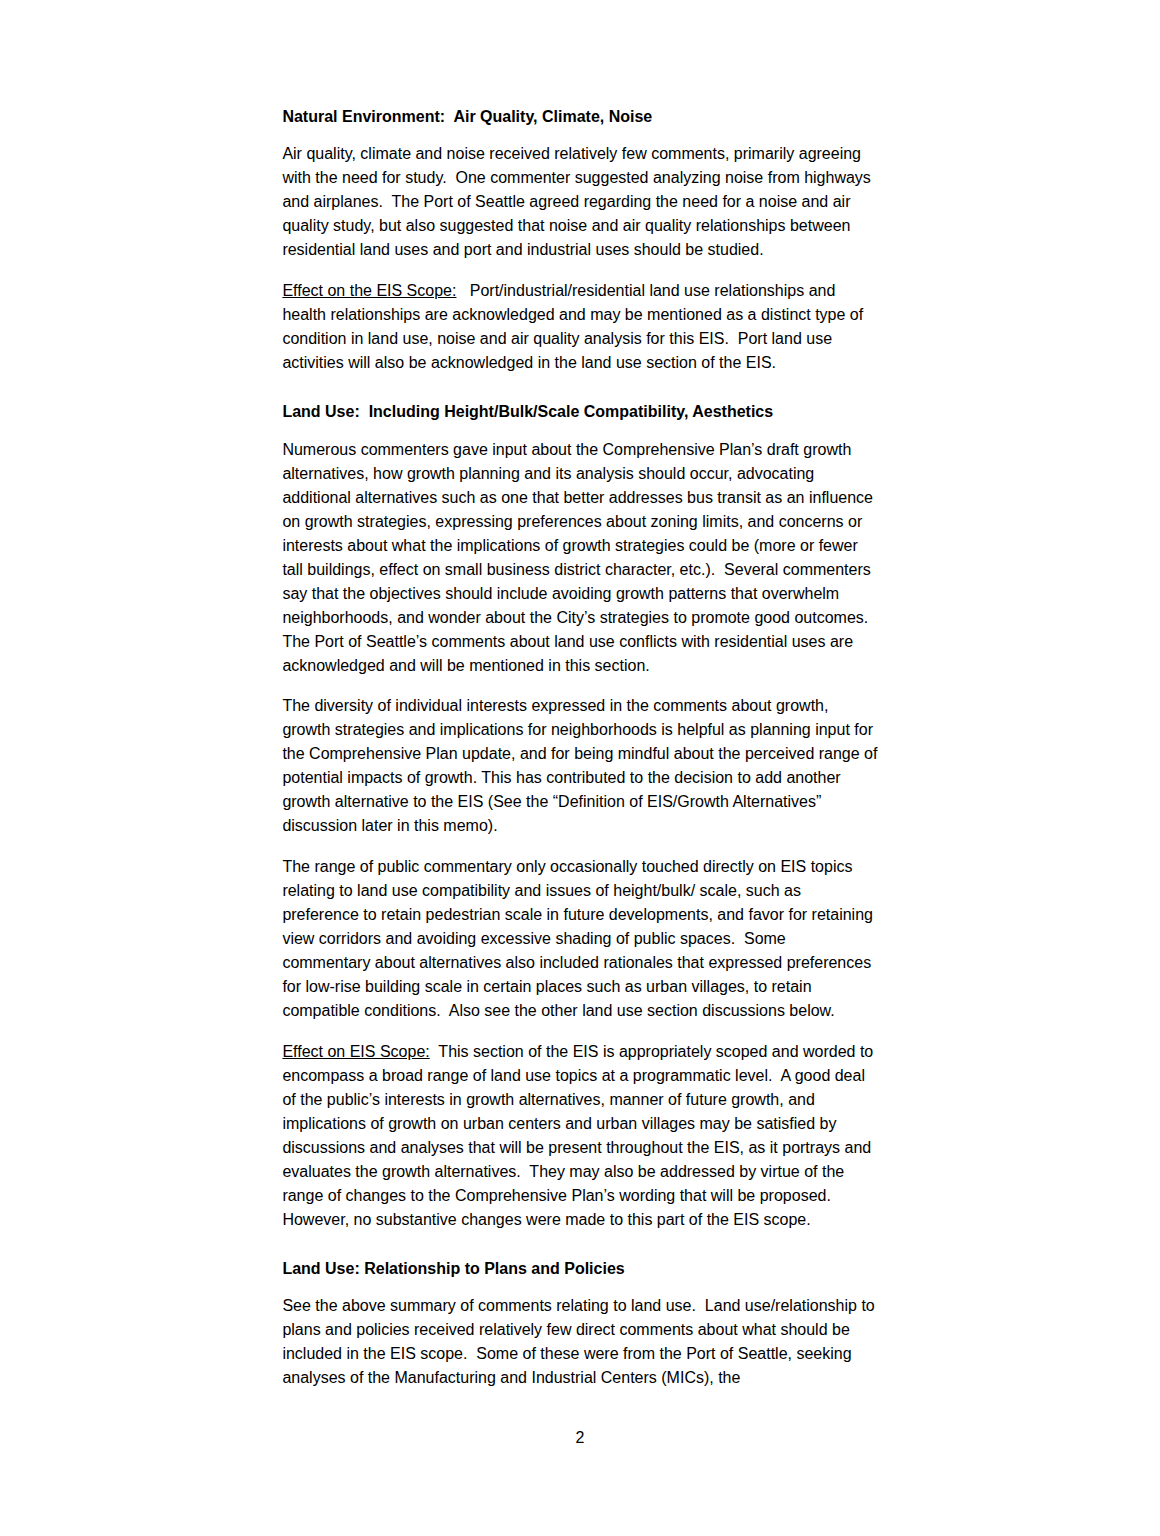Natural Environment: Air Quality, Climate, Noise
Air quality, climate and noise received relatively few comments, primarily agreeing with the need for study. One commenter suggested analyzing noise from highways and airplanes. The Port of Seattle agreed regarding the need for a noise and air quality study, but also suggested that noise and air quality relationships between residential land uses and port and industrial uses should be studied.
Effect on the EIS Scope: Port/industrial/residential land use relationships and health relationships are acknowledged and may be mentioned as a distinct type of condition in land use, noise and air quality analysis for this EIS. Port land use activities will also be acknowledged in the land use section of the EIS.
Land Use: Including Height/Bulk/Scale Compatibility, Aesthetics
Numerous commenters gave input about the Comprehensive Plan’s draft growth alternatives, how growth planning and its analysis should occur, advocating additional alternatives such as one that better addresses bus transit as an influence on growth strategies, expressing preferences about zoning limits, and concerns or interests about what the implications of growth strategies could be (more or fewer tall buildings, effect on small business district character, etc.). Several commenters say that the objectives should include avoiding growth patterns that overwhelm neighborhoods, and wonder about the City’s strategies to promote good outcomes. The Port of Seattle’s comments about land use conflicts with residential uses are acknowledged and will be mentioned in this section.
The diversity of individual interests expressed in the comments about growth, growth strategies and implications for neighborhoods is helpful as planning input for the Comprehensive Plan update, and for being mindful about the perceived range of potential impacts of growth. This has contributed to the decision to add another growth alternative to the EIS (See the “Definition of EIS/Growth Alternatives” discussion later in this memo).
The range of public commentary only occasionally touched directly on EIS topics relating to land use compatibility and issues of height/bulk/ scale, such as preference to retain pedestrian scale in future developments, and favor for retaining view corridors and avoiding excessive shading of public spaces. Some commentary about alternatives also included rationales that expressed preferences for low-rise building scale in certain places such as urban villages, to retain compatible conditions. Also see the other land use section discussions below.
Effect on EIS Scope: This section of the EIS is appropriately scoped and worded to encompass a broad range of land use topics at a programmatic level. A good deal of the public’s interests in growth alternatives, manner of future growth, and implications of growth on urban centers and urban villages may be satisfied by discussions and analyses that will be present throughout the EIS, as it portrays and evaluates the growth alternatives. They may also be addressed by virtue of the range of changes to the Comprehensive Plan’s wording that will be proposed. However, no substantive changes were made to this part of the EIS scope.
Land Use: Relationship to Plans and Policies
See the above summary of comments relating to land use. Land use/relationship to plans and policies received relatively few direct comments about what should be included in the EIS scope. Some of these were from the Port of Seattle, seeking analyses of the Manufacturing and Industrial Centers (MICs), the
2